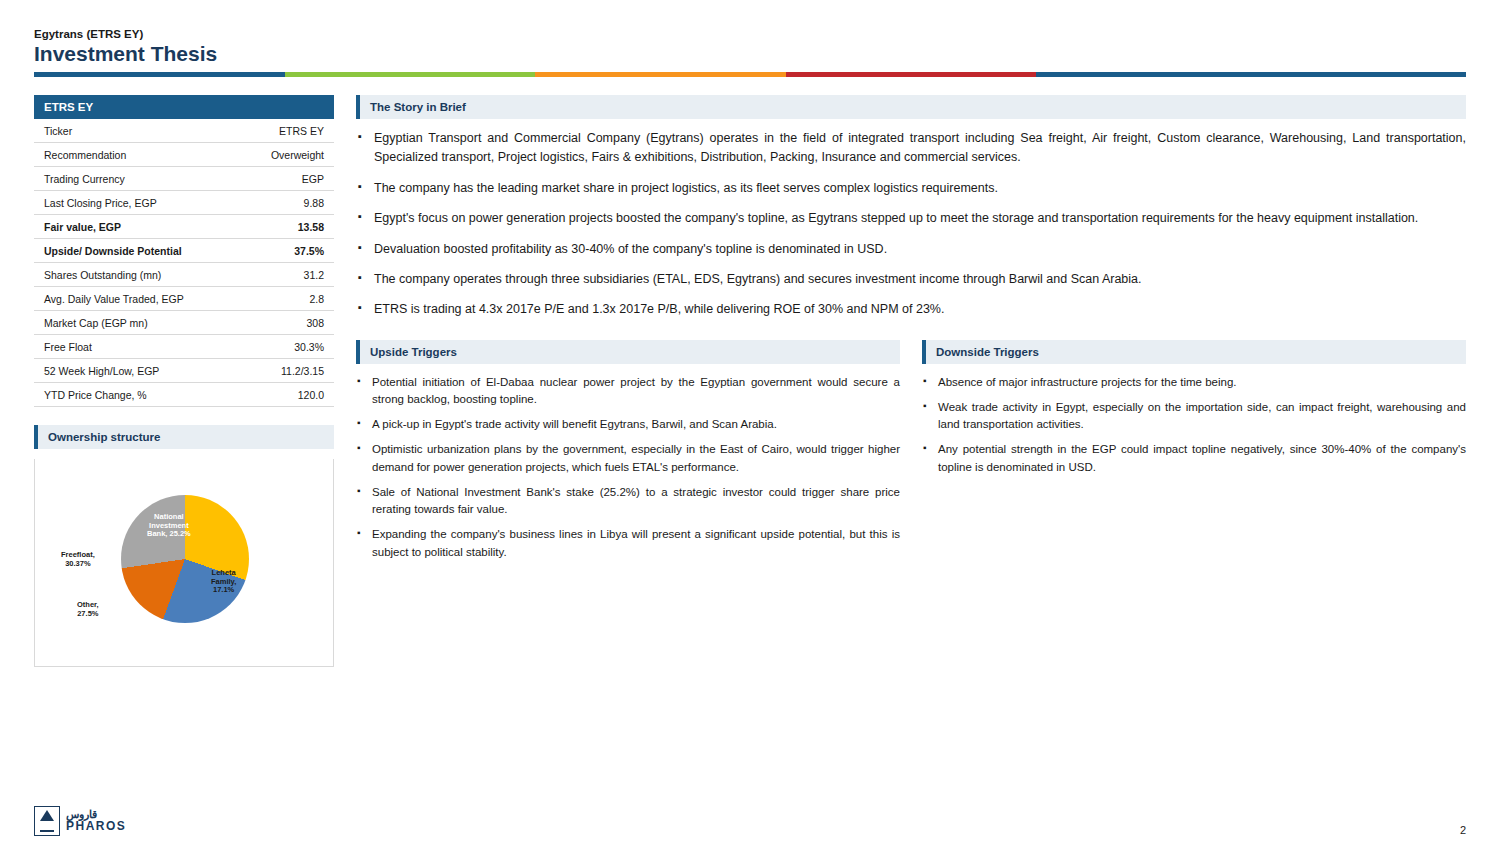Egytrans (ETRS EY)
Investment Thesis
ETRS EY
| Ticker | ETRS EY |
| Recommendation | Overweight |
| Trading Currency | EGP |
| Last Closing Price, EGP | 9.88 |
| Fair value, EGP | 13.58 |
| Upside/ Downside Potential | 37.5% |
| Shares Outstanding (mn) | 31.2 |
| Avg. Daily Value Traded, EGP | 2.8 |
| Market Cap (EGP mn) | 308 |
| Free Float | 30.3% |
| 52 Week High/Low, EGP | 11.2/3.15 |
| YTD Price Change, % | 120.0 |
Ownership structure
Freefloat,
30.37%
National
Investment
Bank, 25.2%
Leheta
Family,
17.1%
Other,
27.5%
The Story in Brief
Egyptian Transport and Commercial Company (Egytrans) operates in the field of integrated transport including Sea freight, Air freight, Custom clearance, Warehousing, Land transportation, Specialized transport, Project logistics, Fairs & exhibitions, Distribution, Packing, Insurance and commercial services.
The company has the leading market share in project logistics, as its fleet serves complex logistics requirements.
Egypt's focus on power generation projects boosted the company's topline, as Egytrans stepped up to meet the storage and transportation requirements for the heavy equipment installation.
Devaluation boosted profitability as 30-40% of the company's topline is denominated in USD.
The company operates through three subsidiaries (ETAL, EDS, Egytrans) and secures investment income through Barwil and Scan Arabia.
ETRS is trading at 4.3x 2017e P/E and 1.3x 2017e P/B, while delivering ROE of 30% and NPM of 23%.
Upside Triggers
Potential initiation of El-Dabaa nuclear power project by the Egyptian government would secure a strong backlog, boosting topline.
A pick-up in Egypt's trade activity will benefit Egytrans, Barwil, and Scan Arabia.
Optimistic urbanization plans by the government, especially in the East of Cairo, would trigger higher demand for power generation projects, which fuels ETAL's performance.
Sale of National Investment Bank's stake (25.2%) to a strategic investor could trigger share price rerating towards fair value.
Expanding the company's business lines in Libya will present a significant upside potential, but this is subject to political stability.
Downside Triggers
Absence of major infrastructure projects for the time being.
Weak trade activity in Egypt, especially on the importation side, can impact freight, warehousing and land transportation activities.
Any potential strength in the EGP could impact topline negatively, since 30%-40% of the company's topline is denominated in USD.
قاروس
PHAROS
2